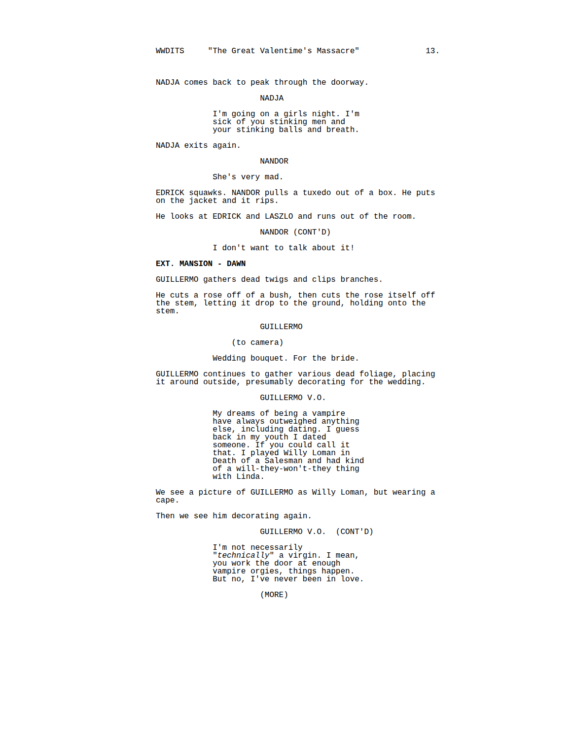WWDITS "The Great Valentime's Massacre" 13.
NADJA comes back to peak through the doorway.
NADJA
I'm going on a girls night. I'm sick of you stinking men and your stinking balls and breath.
NADJA exits again.
NANDOR
She's very mad.
EDRICK squawks. NANDOR pulls a tuxedo out of a box. He puts on the jacket and it rips.
He looks at EDRICK and LASZLO and runs out of the room.
NANDOR (CONT'D)
I don't want to talk about it!
EXT. MANSION - DAWN
GUILLERMO gathers dead twigs and clips branches.
He cuts a rose off of a bush, then cuts the rose itself off the stem, letting it drop to the ground, holding onto the stem.
GUILLERMO
(to camera)
Wedding bouquet. For the bride.
GUILLERMO continues to gather various dead foliage, placing it around outside, presumably decorating for the wedding.
GUILLERMO V.O.
My dreams of being a vampire have always outweighed anything else, including dating. I guess back in my youth I dated someone. If you could call it that. I played Willy Loman in Death of a Salesman and had kind of a will-they-won't-they thing with Linda.
We see a picture of GUILLERMO as Willy Loman, but wearing a cape.
Then we see him decorating again.
GUILLERMO V.O. (CONT'D)
I'm not necessarily "technically" a virgin. I mean, you work the door at enough vampire orgies, things happen. But no, I've never been in love.
(MORE)